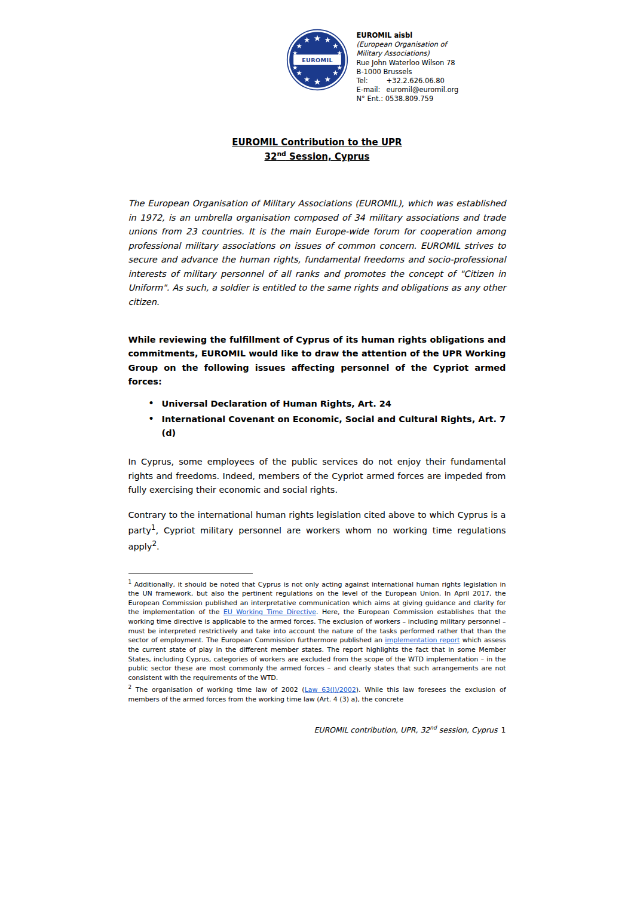EUROMIL emblem EUROMIL
EUROMIL aisbl
(European Organisation of
Military Associations)
Rue John Waterloo Wilson 78
B-1000 Brussels
| Tel: | +32.2.626.06.80 |
| E-mail: | euromil@euromil.org |
N° Ent.: 0538.809.759
EUROMIL Contribution to the UPR 32nd Session, Cyprus
The European Organisation of Military Associations (EUROMIL), which was established in 1972, is an umbrella organisation composed of 34 military associations and trade unions from 23 countries. It is the main Europe-wide forum for cooperation among professional military associations on issues of common concern. EUROMIL strives to secure and advance the human rights, fundamental freedoms and socio-professional interests of military personnel of all ranks and promotes the concept of "Citizen in Uniform". As such, a soldier is entitled to the same rights and obligations as any other citizen.
While reviewing the fulfillment of Cyprus of its human rights obligations and commitments, EUROMIL would like to draw the attention of the UPR Working Group on the following issues affecting personnel of the Cypriot armed forces:
Universal Declaration of Human Rights, Art. 24
International Covenant on Economic, Social and Cultural Rights, Art. 7 (d)
In Cyprus, some employees of the public services do not enjoy their fundamental rights and freedoms. Indeed, members of the Cypriot armed forces are impeded from fully exercising their economic and social rights.
Contrary to the international human rights legislation cited above to which Cyprus is a party1, Cypriot military personnel are workers whom no working time regulations apply2.
1 Additionally, it should be noted that Cyprus is not only acting against international human rights legislation in the UN framework, but also the pertinent regulations on the level of the European Union. In April 2017, the European Commission published an interpretative communication which aims at giving guidance and clarity for the implementation of the EU Working Time Directive. Here, the European Commission establishes that the working time directive is applicable to the armed forces. The exclusion of workers – including military personnel – must be interpreted restrictively and take into account the nature of the tasks performed rather that than the sector of employment. The European Commission furthermore published an implementation report which assess the current state of play in the different member states. The report highlights the fact that in some Member States, including Cyprus, categories of workers are excluded from the scope of the WTD implementation – in the public sector these are most commonly the armed forces – and clearly states that such arrangements are not consistent with the requirements of the WTD.
2 The organisation of working time law of 2002 (Law 63(I)/2002). While this law foresees the exclusion of members of the armed forces from the working time law (Art. 4 (3) a), the concrete
EUROMIL contribution, UPR, 32nd session, Cyprus1